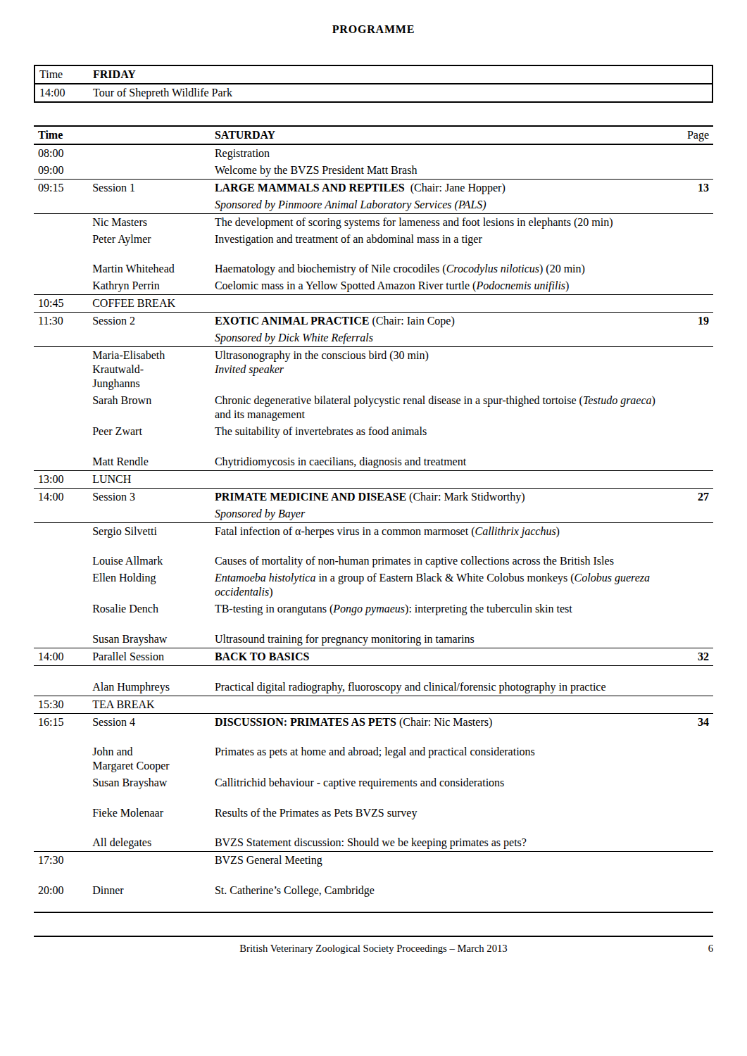PROGRAMME
| Time | FRIDAY |
| 14:00 | Tour of Shepreth Wildlife Park |
| Time | | SATURDAY | Page |
| 08:00 | | Registration | |
| 09:00 | | Welcome by the BVZS President Matt Brash | |
| 09:15 | Session 1 | LARGE MAMMALS AND REPTILES (Chair: Jane Hopper) | 13 |
| | | Sponsored by Pinmoore Animal Laboratory Services (PALS) | |
| | Nic Masters | The development of scoring systems for lameness and foot lesions in elephants (20 min) | |
| | Peter Aylmer | Investigation and treatment of an abdominal mass in a tiger | |
| | Martin Whitehead | Haematology and biochemistry of Nile crocodiles ( Crocodylus niloticus ) (20 min) | |
| | Kathryn Perrin | Coelomic mass in a Yellow Spotted Amazon River turtle ( Podocnemis unifilis ) | |
| 10:45 | COFFEE BREAK | | |
| 11:30 | Session 2 | EXOTIC ANIMAL PRACTICE (Chair: Iain Cope) | 19 |
| | | Sponsored by Dick White Referrals | |
| | Maria-Elisabeth Krautwald- Junghanns | Ultrasonography in the conscious bird (30 min) Invited speaker | |
| | Sarah Brown | Chronic degenerative bilateral polycystic renal disease in a spur-thighed tortoise ( Testudo graeca ) and its management | |
| | Peer Zwart | The suitability of invertebrates as food animals | |
| | Matt Rendle | Chytridiomycosis in caecilians, diagnosis and treatment | |
| 13:00 | LUNCH | | |
| 14:00 | Session 3 | PRIMATE MEDICINE AND DISEASE (Chair: Mark Stidworthy) | 27 |
| | | Sponsored by Bayer | |
| | Sergio Silvetti | Fatal infection of α-herpes virus in a common marmoset ( Callithrix jacchus ) | |
| | Louise Allmark | Causes of mortality of non-human primates in captive collections across the British Isles | |
| | Ellen Holding | Entamoeba histolytica in a group of Eastern Black & White Colobus monkeys ( Colobus guereza occidentalis ) | |
| | Rosalie Dench | TB-testing in orangutans ( Pongo pymaeus ): interpreting the tuberculin skin test | |
| | Susan Brayshaw | Ultrasound training for pregnancy monitoring in tamarins | |
| 14:00 | Parallel Session | BACK TO BASICS | 32 |
| | Alan Humphreys | Practical digital radiography, fluoroscopy and clinical/forensic photography in practice | |
| 15:30 | TEA BREAK | | |
| 16:15 | Session 4 | DISCUSSION: PRIMATES AS PETS (Chair: Nic Masters) | 34 |
| | John and Margaret Cooper | Primates as pets at home and abroad; legal and practical considerations | |
| | Susan Brayshaw | Callitrichid behaviour - captive requirements and considerations | |
| | Fieke Molenaar | Results of the Primates as Pets BVZS survey | |
| | All delegates | BVZS Statement discussion: Should we be keeping primates as pets? | |
| 17:30 | | BVZS General Meeting | |
| 20:00 | Dinner | St. Catherine’s College, Cambridge | |
British Veterinary Zoological Society Proceedings – March 2013 6